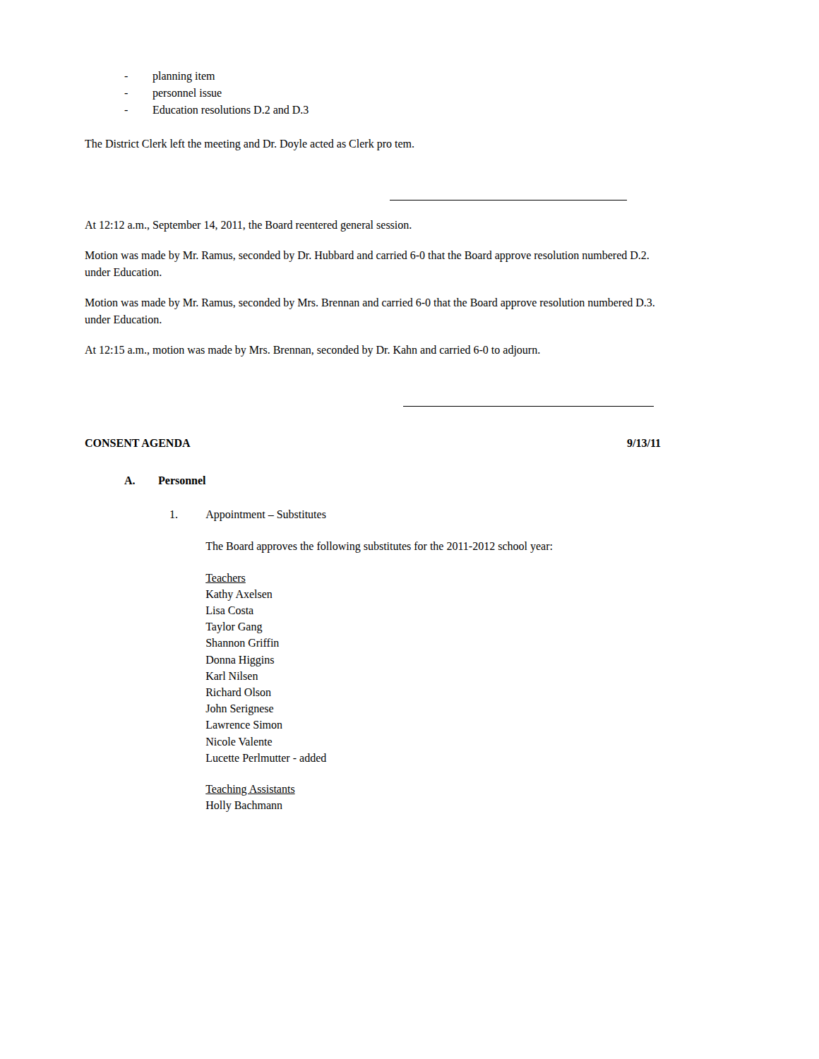planning item
personnel issue
Education resolutions D.2 and D.3
The District Clerk left the meeting and Dr. Doyle acted as Clerk pro tem.
At 12:12 a.m., September 14, 2011, the Board reentered general session.
Motion was made by Mr. Ramus, seconded by Dr. Hubbard and carried 6-0 that the Board approve resolution numbered D.2. under Education.
Motion was made by Mr. Ramus, seconded by Mrs. Brennan and carried 6-0 that the Board approve resolution numbered D.3. under Education.
At 12:15 a.m., motion was made by Mrs. Brennan, seconded by Dr. Kahn and carried 6-0 to adjourn.
CONSENT AGENDA 9/13/11
A. Personnel
1. Appointment – Substitutes
The Board approves the following substitutes for the 2011-2012 school year:
Teachers
Kathy Axelsen
Lisa Costa
Taylor Gang
Shannon Griffin
Donna Higgins
Karl Nilsen
Richard Olson
John Serignese
Lawrence Simon
Nicole Valente
Lucette Perlmutter - added
Teaching Assistants
Holly Bachmann